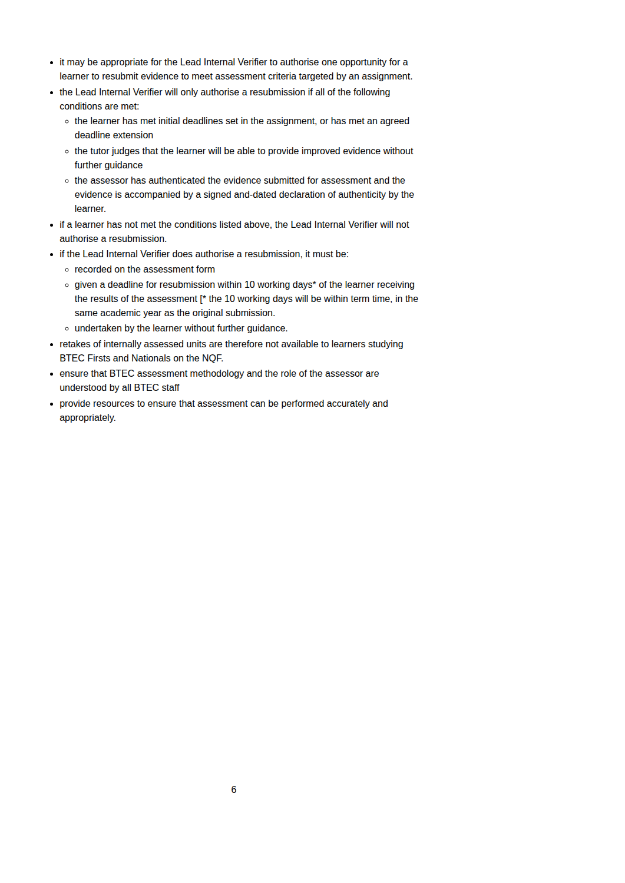it may be appropriate for the Lead Internal Verifier to authorise one opportunity for a learner to resubmit evidence to meet assessment criteria targeted by an assignment.
the Lead Internal Verifier will only authorise a resubmission if all of the following conditions are met:
the learner has met initial deadlines set in the assignment, or has met an agreed deadline extension
the tutor judges that the learner will be able to provide improved evidence without further guidance
the assessor has authenticated the evidence submitted for assessment and the evidence is accompanied by a signed and-dated declaration of authenticity by the learner.
if a learner has not met the conditions listed above, the Lead Internal Verifier will not authorise a resubmission.
if the Lead Internal Verifier does authorise a resubmission, it must be:
recorded on the assessment form
given a deadline for resubmission within 10 working days* of the learner receiving the results of the assessment [* the 10 working days will be within term time, in the same academic year as the original submission.
undertaken by the learner without further guidance.
retakes of internally assessed units are therefore not available to learners studying BTEC Firsts and Nationals on the NQF.
ensure that BTEC assessment methodology and the role of the assessor are understood by all BTEC staff
provide resources to ensure that assessment can be performed accurately and appropriately.
6